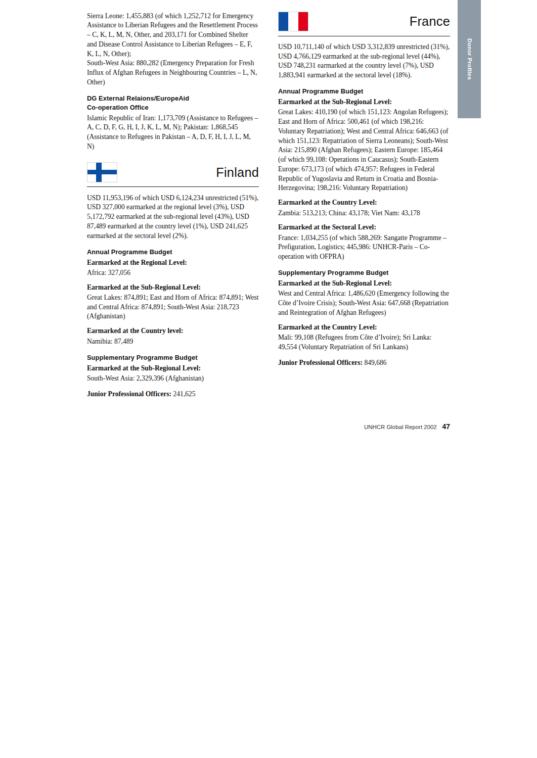Donor Profiles
Sierra Leone: 1,455,883 (of which 1,252,712 for Emergency Assistance to Liberian Refugees and the Resettlement Process – C, K, L, M, N, Other, and 203,171 for Combined Shelter and Disease Control Assistance to Liberian Refugees – E, F, K, L, N, Other);
South-West Asia: 880,282 (Emergency Preparation for Fresh Influx of Afghan Refugees in Neighbouring Countries – L, N, Other)
DG External Relaions/EuropeAid
Co-operation Office
Islamic Republic of Iran: 1,173,709 (Assistance to Refugees – A, C, D, F, G, H, I, J, K, L, M, N); Pakistan: 1,868,545 (Assistance to Refugees in Pakistan – A, D, F, H, I, J, L, M, N)
Finland
USD 11,953,196 of which USD 6,124,234 unrestricted (51%), USD 327,000 earmarked at the regional level (3%), USD 5,172,792 earmarked at the sub-regional level (43%), USD 87,489 earmarked at the country level (1%), USD 241,625 earmarked at the sectoral level (2%).
Annual Programme Budget
Earmarked at the Regional Level:
Africa: 327,056
Earmarked at the Sub-Regional Level:
Great Lakes: 874,891; East and Horn of Africa: 874,891; West and Central Africa: 874,891; South-West Asia: 218,723 (Afghanistan)
Earmarked at the Country level:
Namibia: 87,489
Supplementary Programme Budget
Earmarked at the Sub-Regional Level:
South-West Asia: 2,329,396 (Afghanistan)
Junior Professional Officers: 241,625
France
USD 10,711,140 of which USD 3,312,839 unrestricted (31%), USD 4,766,129 earmarked at the sub-regional level (44%), USD 748,231 earmarked at the country level (7%), USD 1,883,941 earmarked at the sectoral level (18%).
Annual Programme Budget
Earmarked at the Sub-Regional Level:
Great Lakes: 410,190 (of which 151,123: Angolan Refugees); East and Horn of Africa: 500,461 (of which 198,216: Voluntary Repatriation); West and Central Africa: 646,663 (of which 151,123: Repatriation of Sierra Leoneans); South-West Asia: 215,890 (Afghan Refugees); Eastern Europe: 185,464 (of which 99,108: Operations in Caucasus); South-Eastern Europe: 673,173 (of which 474,957: Refugees in Federal Republic of Yugoslavia and Return in Croatia and Bosnia-Herzegovina; 198,216: Voluntary Repatriation)
Earmarked at the Country Level:
Zambia: 513,213; China: 43,178; Viet Nam: 43,178
Earmarked at the Sectoral Level:
France: 1,034,255 (of which 588,269: Sangatte Programme – Prefiguration, Logistics; 445,986: UNHCR-Paris – Co-operation with OFPRA)
Supplementary Programme Budget
Earmarked at the Sub-Regional Level:
West and Central Africa: 1,486,620 (Emergency following the Côte d’Ivoire Crisis); South-West Asia: 647,668 (Repatriation and Reintegration of Afghan Refugees)
Earmarked at the Country Level:
Mali: 99,108 (Refugees from Côte d’Ivoire); Sri Lanka: 49,554 (Voluntary Repatriation of Sri Lankans)
Junior Professional Officers: 849,686
UNHCR Global Report 2002 47